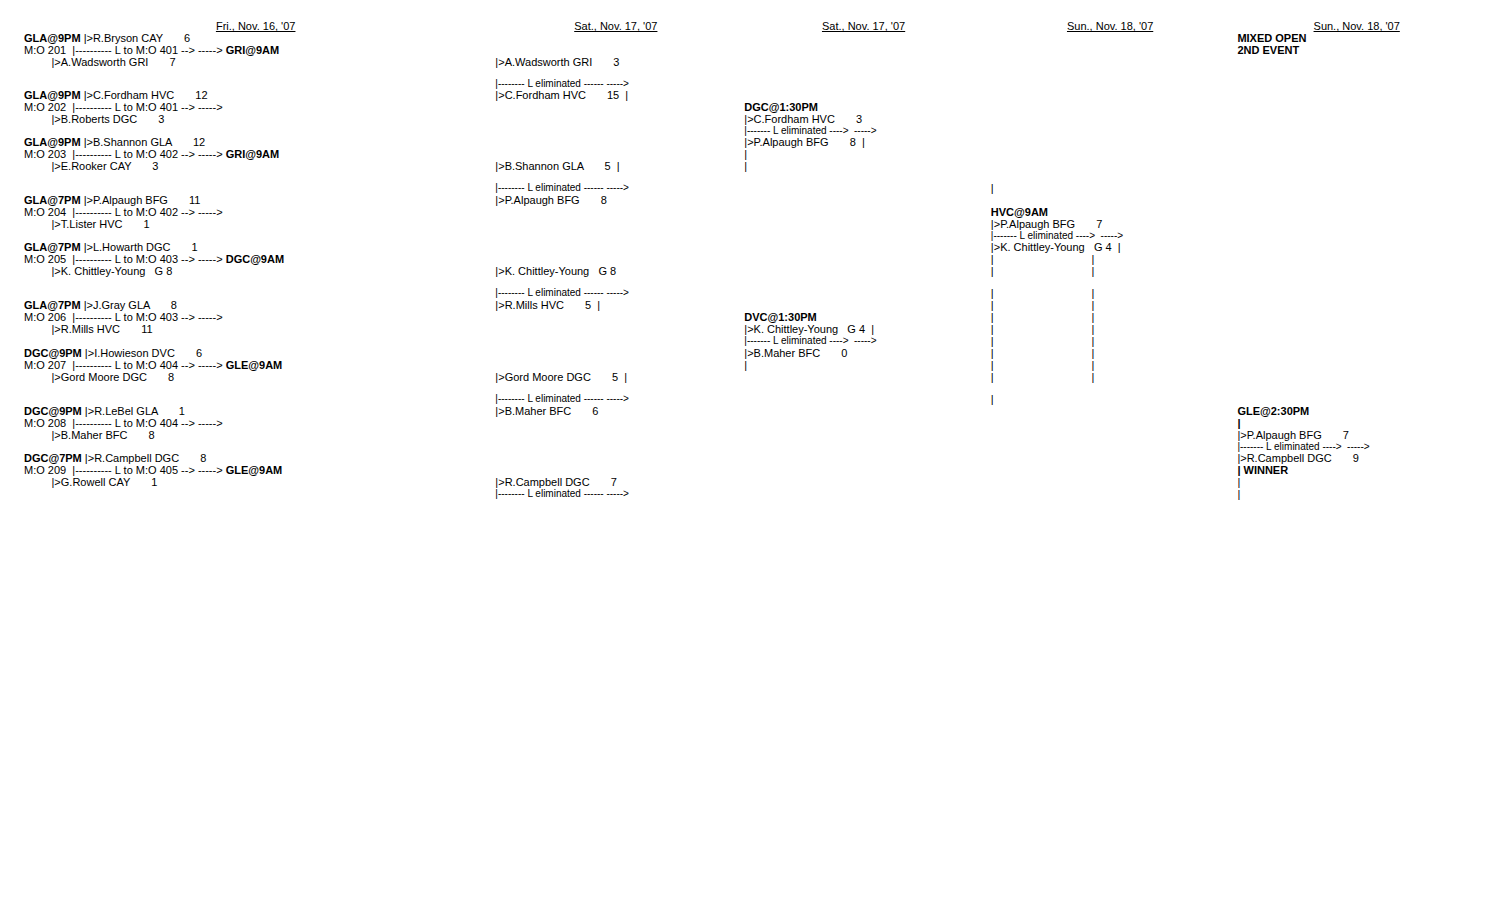| Fri., Nov. 16, '07 | Sat., Nov. 17, '07 | Sat., Nov. 17, '07 | Sun., Nov. 18, '07 | Sun., Nov. 18, '07 |
| GLA@9PM />R.Bryson CAY 6 | | | | MIXED OPEN |
| M:O 201 /---------- L to M:O 401 --> -----> GRI@9AM | | | | 2ND EVENT |
| />A.Wadsworth GRI 7 | />A.Wadsworth GRI 3 | | | |
| | /-------- L eliminated ------ -----> | | | |
| GLA@9PM />C.Fordham HVC 12 | />C.Fordham HVC 15 / | | | |
| M:O 202 /---------- L to M:O 401 --> -----> | | DGC@1:30PM | | |
| />B.Roberts DGC 3 | | />C.Fordham HVC 3 | | |
| | | /------- L eliminated ----> -----> | | |
| GLA@9PM />B.Shannon GLA 12 | | />P.Alpaugh BFG 8 / | | |
| M:O 203 /---------- L to M:O 402 --> -----> GRI@9AM | | / | | |
| />E.Rooker CAY 3 | />B.Shannon GLA 5 / | / | | |
| | /-------- L eliminated ------ -----> | | / | |
| GLA@7PM />P.Alpaugh BFG 11 | />P.Alpaugh BFG 8 | | | |
| M:O 204 /---------- L to M:O 402 --> -----> | | | HVC@9AM | |
| />T.Lister HVC 1 | | | />P.Alpaugh BFG 7 | |
| | | | /------- L eliminated ----> -----> | |
| GLA@7PM />L.Howarth DGC 1 | | | />K. Chittley-Young G 4 / | |
| M:O 205 /---------- L to M:O 403 --> -----> DGC@9AM | | | / / | |
| />K. Chittley-Young G 8 | />K. Chittley-Young G 8 | | / / | |
| | /-------- L eliminated ------ -----> | | / / | |
| GLA@7PM />J.Gray GLA 8 | />R.Mills HVC 5 / | | / / | |
| M:O 206 /---------- L to M:O 403 --> -----> | | DVC@1:30PM | / / | |
| />R.Mills HVC 11 | | />K. Chittley-Young G 4 / | / / | |
| | | /------- L eliminated ----> -----> | / / | |
| DGC@9PM />I.Howieson DVC 6 | | />B.Maher BFC 0 | / / | |
| M:O 207 /---------- L to M:O 404 --> -----> GLE@9AM | | / | / / | |
| />Gord Moore DGC 8 | />Gord Moore DGC 5 / | | / / | |
| | /-------- L eliminated ------ -----> | | / | |
| DGC@9PM />R.LeBel GLA 1 | />B.Maher BFC 6 | | | GLE@2:30PM |
| M:O 208 /---------- L to M:O 404 --> -----> | | | | / |
| />B.Maher BFC 8 | | | | />P.Alpaugh BFG 7 |
| | | | | /------- L eliminated ----> -----> |
| DGC@7PM />R.Campbell DGC 8 | | | | />R.Campbell DGC 9 |
| M:O 209 /---------- L to M:O 405 --> -----> GLE@9AM | | | | / WINNER |
| />G.Rowell CAY 1 | />R.Campbell DGC 7 | | | / |
| | /-------- L eliminated ------ -----> | | | / |